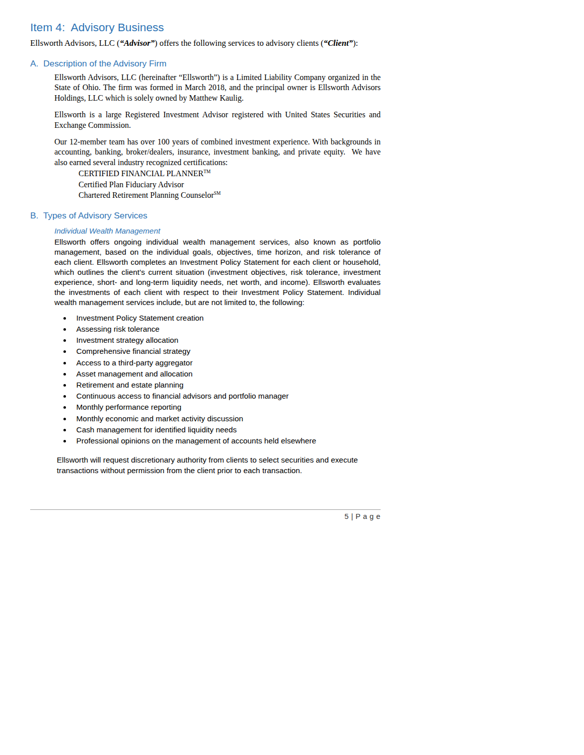Item 4: Advisory Business
Ellsworth Advisors, LLC (“Advisor”) offers the following services to advisory clients (“Client”):
A. Description of the Advisory Firm
Ellsworth Advisors, LLC (hereinafter “Ellsworth”) is a Limited Liability Company organized in the State of Ohio. The firm was formed in March 2018, and the principal owner is Ellsworth Advisors Holdings, LLC which is solely owned by Matthew Kaulig.
Ellsworth is a large Registered Investment Advisor registered with United States Securities and Exchange Commission.
Our 12-member team has over 100 years of combined investment experience. With backgrounds in accounting, banking, broker/dealers, insurance, investment banking, and private equity. We have also earned several industry recognized certifications:
CERTIFIED FINANCIAL PLANNERTM
Certified Plan Fiduciary Advisor
Chartered Retirement Planning CounselorSM
B. Types of Advisory Services
Individual Wealth Management
Ellsworth offers ongoing individual wealth management services, also known as portfolio management, based on the individual goals, objectives, time horizon, and risk tolerance of each client. Ellsworth completes an Investment Policy Statement for each client or household, which outlines the client’s current situation (investment objectives, risk tolerance, investment experience, short- and long-term liquidity needs, net worth, and income). Ellsworth evaluates the investments of each client with respect to their Investment Policy Statement. Individual wealth management services include, but are not limited to, the following:
Investment Policy Statement creation
Assessing risk tolerance
Investment strategy allocation
Comprehensive financial strategy
Access to a third-party aggregator
Asset management and allocation
Retirement and estate planning
Continuous access to financial advisors and portfolio manager
Monthly performance reporting
Monthly economic and market activity discussion
Cash management for identified liquidity needs
Professional opinions on the management of accounts held elsewhere
Ellsworth will request discretionary authority from clients to select securities and execute transactions without permission from the client prior to each transaction.
5 | P a g e